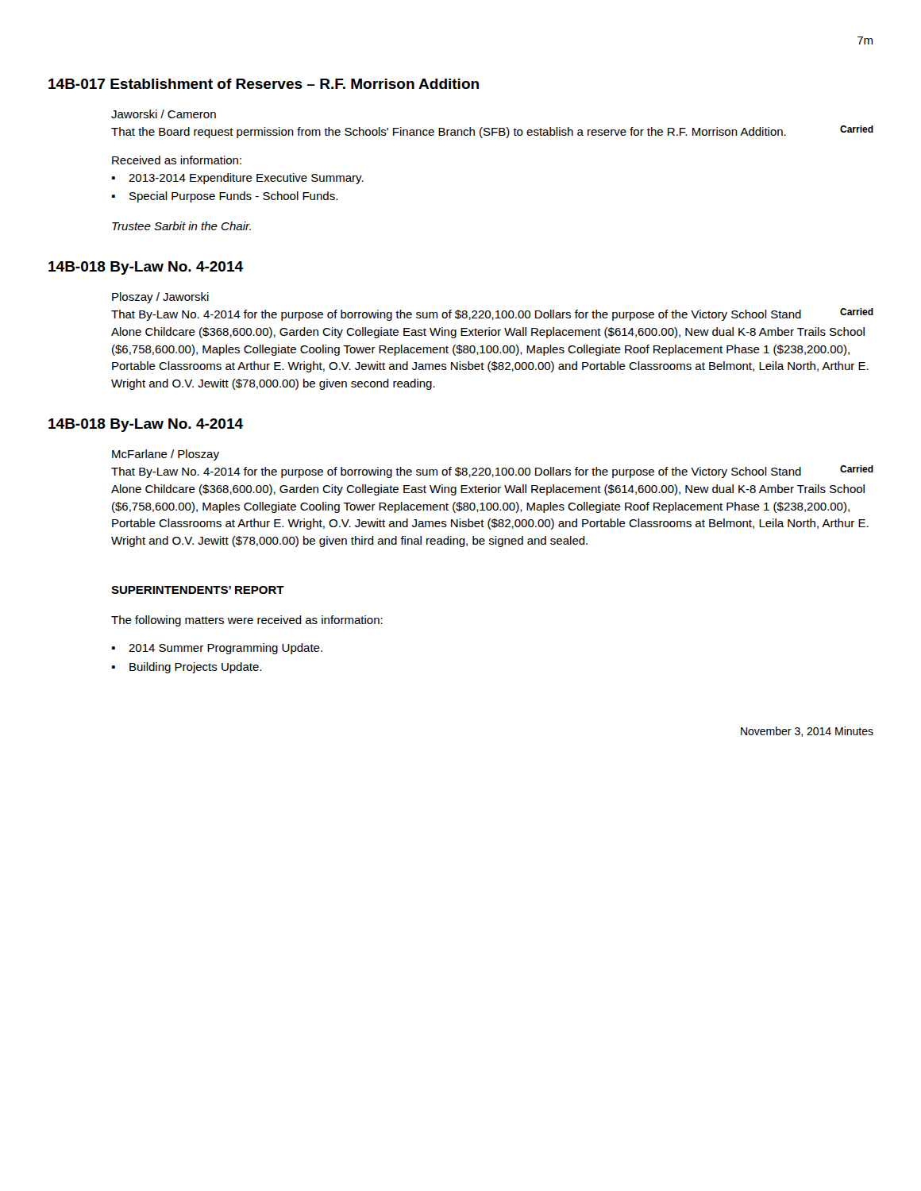7m
14B-017 Establishment of Reserves – R.F. Morrison Addition
Jaworski / Cameron
Carried
That the Board request permission from the Schools' Finance Branch (SFB) to establish a reserve for the R.F. Morrison Addition.
Received as information:
2013-2014 Expenditure Executive Summary.
Special Purpose Funds - School Funds.
Trustee Sarbit in the Chair.
14B-018 By-Law No. 4-2014
Ploszay / Jaworski
Carried
That By-Law No. 4-2014 for the purpose of borrowing the sum of $8,220,100.00 Dollars for the purpose of the Victory School Stand Alone Childcare ($368,600.00), Garden City Collegiate East Wing Exterior Wall Replacement ($614,600.00), New dual K-8 Amber Trails School ($6,758,600.00), Maples Collegiate Cooling Tower Replacement ($80,100.00), Maples Collegiate Roof Replacement Phase 1 ($238,200.00), Portable Classrooms at Arthur E. Wright, O.V. Jewitt and James Nisbet ($82,000.00) and Portable Classrooms at Belmont, Leila North, Arthur E. Wright and O.V. Jewitt ($78,000.00) be given second reading.
14B-018 By-Law No. 4-2014
McFarlane / Ploszay
Carried
That By-Law No. 4-2014 for the purpose of borrowing the sum of $8,220,100.00 Dollars for the purpose of the Victory School Stand Alone Childcare ($368,600.00), Garden City Collegiate East Wing Exterior Wall Replacement ($614,600.00), New dual K-8 Amber Trails School ($6,758,600.00), Maples Collegiate Cooling Tower Replacement ($80,100.00), Maples Collegiate Roof Replacement Phase 1 ($238,200.00), Portable Classrooms at Arthur E. Wright, O.V. Jewitt and James Nisbet ($82,000.00) and Portable Classrooms at Belmont, Leila North, Arthur E. Wright and O.V. Jewitt ($78,000.00) be given third and final reading, be signed and sealed.
SUPERINTENDENTS’ REPORT
The following matters were received as information:
2014 Summer Programming Update.
Building Projects Update.
November 3, 2014 Minutes